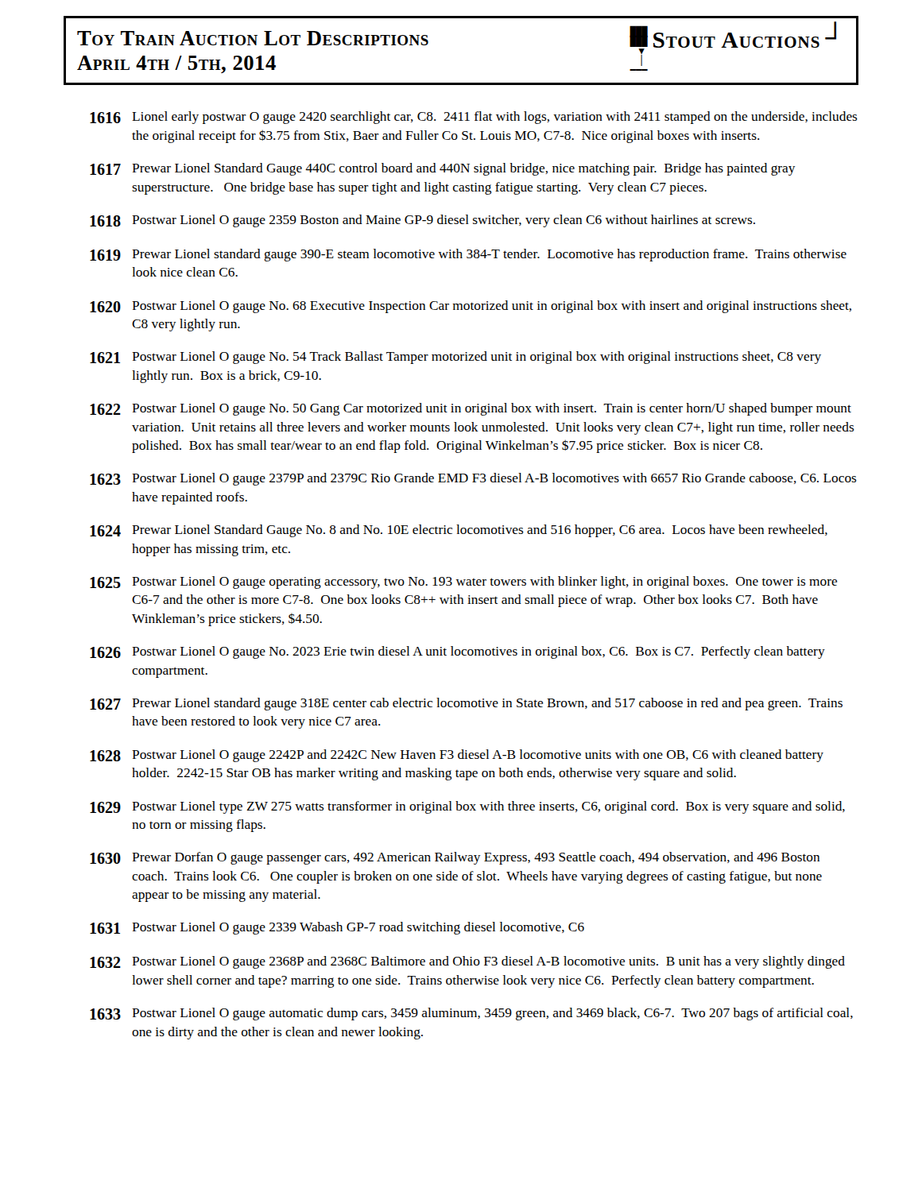Toy Train Auction Lot Descriptions
April 4th / 5th, 2014
███ ███ ▼ │ ━━━
Stout Auctions
┘
1616
Lionel early postwar O gauge 2420 searchlight car, C8. 2411 flat with logs, variation with 2411 stamped on the underside, includes the original receipt for $3.75 from Stix, Baer and Fuller Co St. Louis MO, C7-8. Nice original boxes with inserts.
1617
Prewar Lionel Standard Gauge 440C control board and 440N signal bridge, nice matching pair. Bridge has painted gray superstructure. One bridge base has super tight and light casting fatigue starting. Very clean C7 pieces.
1618
Postwar Lionel O gauge 2359 Boston and Maine GP-9 diesel switcher, very clean C6 without hairlines at screws.
1619
Prewar Lionel standard gauge 390-E steam locomotive with 384-T tender. Locomotive has reproduction frame. Trains otherwise look nice clean C6.
1620
Postwar Lionel O gauge No. 68 Executive Inspection Car motorized unit in original box with insert and original instructions sheet, C8 very lightly run.
1621
Postwar Lionel O gauge No. 54 Track Ballast Tamper motorized unit in original box with original instructions sheet, C8 very lightly run. Box is a brick, C9-10.
1622
Postwar Lionel O gauge No. 50 Gang Car motorized unit in original box with insert. Train is center horn/U shaped bumper mount variation. Unit retains all three levers and worker mounts look unmolested. Unit looks very clean C7+, light run time, roller needs polished. Box has small tear/wear to an end flap fold. Original Winkelman’s $7.95 price sticker. Box is nicer C8.
1623
Postwar Lionel O gauge 2379P and 2379C Rio Grande EMD F3 diesel A-B locomotives with 6657 Rio Grande caboose, C6. Locos have repainted roofs.
1624
Prewar Lionel Standard Gauge No. 8 and No. 10E electric locomotives and 516 hopper, C6 area. Locos have been rewheeled, hopper has missing trim, etc.
1625
Postwar Lionel O gauge operating accessory, two No. 193 water towers with blinker light, in original boxes. One tower is more C6-7 and the other is more C7-8. One box looks C8++ with insert and small piece of wrap. Other box looks C7. Both have Winkleman’s price stickers, $4.50.
1626
Postwar Lionel O gauge No. 2023 Erie twin diesel A unit locomotives in original box, C6. Box is C7. Perfectly clean battery compartment.
1627
Prewar Lionel standard gauge 318E center cab electric locomotive in State Brown, and 517 caboose in red and pea green. Trains have been restored to look very nice C7 area.
1628
Postwar Lionel O gauge 2242P and 2242C New Haven F3 diesel A-B locomotive units with one OB, C6 with cleaned battery holder. 2242-15 Star OB has marker writing and masking tape on both ends, otherwise very square and solid.
1629
Postwar Lionel type ZW 275 watts transformer in original box with three inserts, C6, original cord. Box is very square and solid, no torn or missing flaps.
1630
Prewar Dorfan O gauge passenger cars, 492 American Railway Express, 493 Seattle coach, 494 observation, and 496 Boston coach. Trains look C6. One coupler is broken on one side of slot. Wheels have varying degrees of casting fatigue, but none appear to be missing any material.
1631
Postwar Lionel O gauge 2339 Wabash GP-7 road switching diesel locomotive, C6
1632
Postwar Lionel O gauge 2368P and 2368C Baltimore and Ohio F3 diesel A-B locomotive units. B unit has a very slightly dinged lower shell corner and tape? marring to one side. Trains otherwise look very nice C6. Perfectly clean battery compartment.
1633
Postwar Lionel O gauge automatic dump cars, 3459 aluminum, 3459 green, and 3469 black, C6-7. Two 207 bags of artificial coal, one is dirty and the other is clean and newer looking.